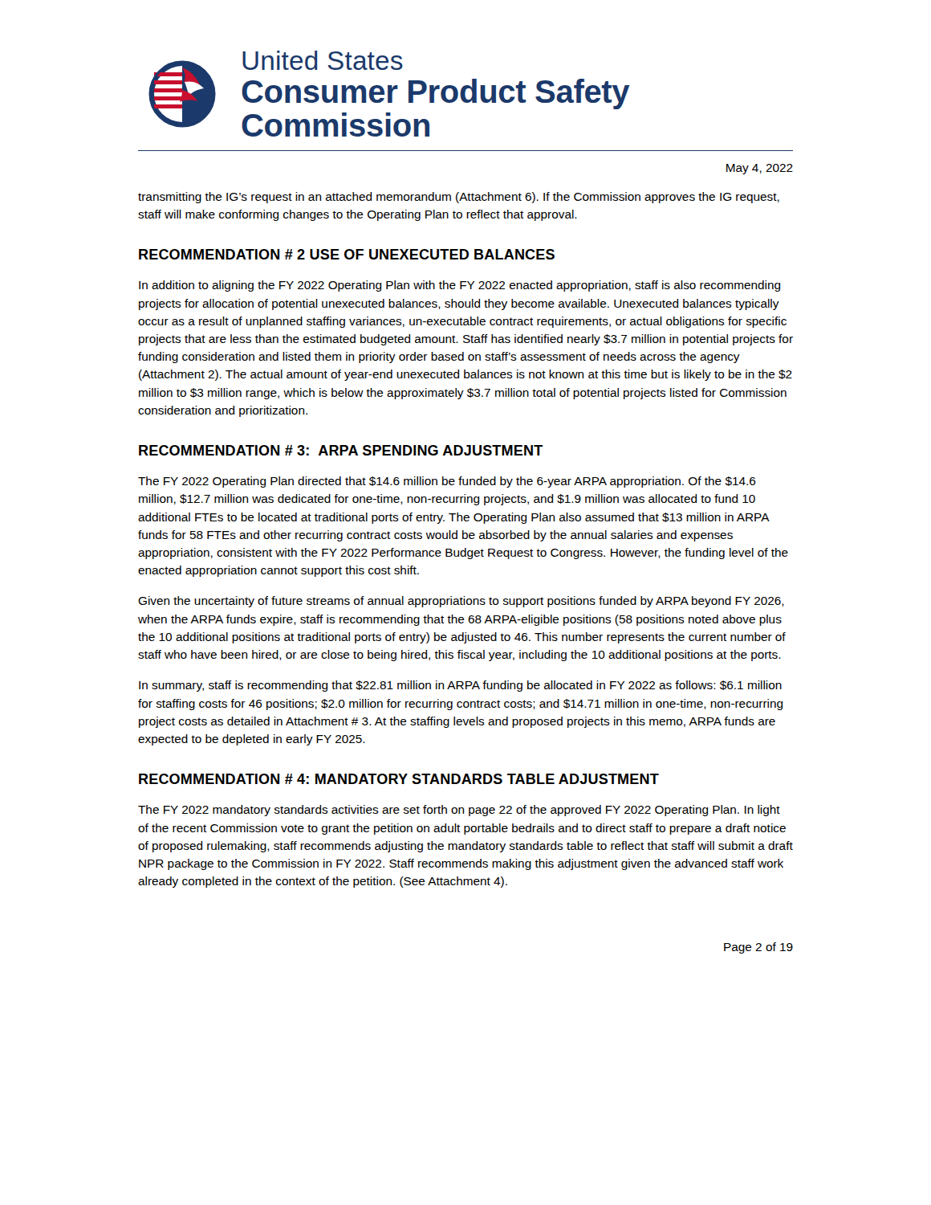United States
Consumer Product Safety Commission
May 4, 2022
transmitting the IG’s request in an attached memorandum (Attachment 6). If the Commission approves the IG request, staff will make conforming changes to the Operating Plan to reflect that approval.
RECOMMENDATION # 2 USE OF UNEXECUTED BALANCES
In addition to aligning the FY 2022 Operating Plan with the FY 2022 enacted appropriation, staff is also recommending projects for allocation of potential unexecuted balances, should they become available. Unexecuted balances typically occur as a result of unplanned staffing variances, un-executable contract requirements, or actual obligations for specific projects that are less than the estimated budgeted amount. Staff has identified nearly $3.7 million in potential projects for funding consideration and listed them in priority order based on staff’s assessment of needs across the agency (Attachment 2). The actual amount of year-end unexecuted balances is not known at this time but is likely to be in the $2 million to $3 million range, which is below the approximately $3.7 million total of potential projects listed for Commission consideration and prioritization.
RECOMMENDATION # 3: ARPA SPENDING ADJUSTMENT
The FY 2022 Operating Plan directed that $14.6 million be funded by the 6-year ARPA appropriation. Of the $14.6 million, $12.7 million was dedicated for one-time, non-recurring projects, and $1.9 million was allocated to fund 10 additional FTEs to be located at traditional ports of entry. The Operating Plan also assumed that $13 million in ARPA funds for 58 FTEs and other recurring contract costs would be absorbed by the annual salaries and expenses appropriation, consistent with the FY 2022 Performance Budget Request to Congress. However, the funding level of the enacted appropriation cannot support this cost shift.
Given the uncertainty of future streams of annual appropriations to support positions funded by ARPA beyond FY 2026, when the ARPA funds expire, staff is recommending that the 68 ARPA-eligible positions (58 positions noted above plus the 10 additional positions at traditional ports of entry) be adjusted to 46. This number represents the current number of staff who have been hired, or are close to being hired, this fiscal year, including the 10 additional positions at the ports.
In summary, staff is recommending that $22.81 million in ARPA funding be allocated in FY 2022 as follows: $6.1 million for staffing costs for 46 positions; $2.0 million for recurring contract costs; and $14.71 million in one-time, non-recurring project costs as detailed in Attachment # 3. At the staffing levels and proposed projects in this memo, ARPA funds are expected to be depleted in early FY 2025.
RECOMMENDATION # 4: MANDATORY STANDARDS TABLE ADJUSTMENT
The FY 2022 mandatory standards activities are set forth on page 22 of the approved FY 2022 Operating Plan. In light of the recent Commission vote to grant the petition on adult portable bedrails and to direct staff to prepare a draft notice of proposed rulemaking, staff recommends adjusting the mandatory standards table to reflect that staff will submit a draft NPR package to the Commission in FY 2022. Staff recommends making this adjustment given the advanced staff work already completed in the context of the petition. (See Attachment 4).
Page 2 of 19